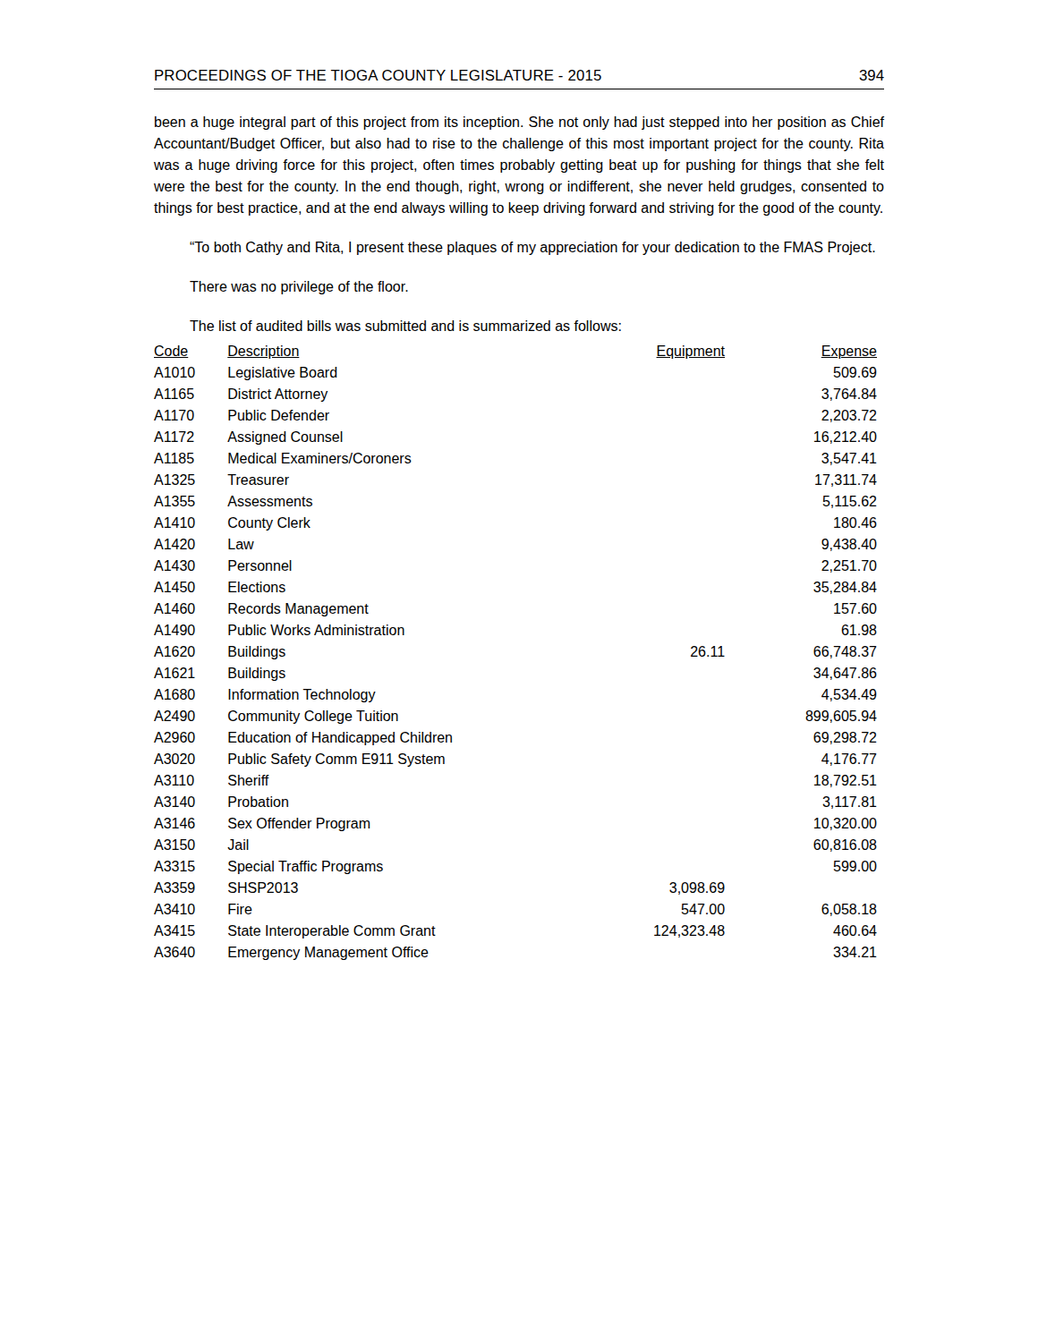Proceedings of the Tioga County Legislature - 2015 394
been a huge integral part of this project from its inception. She not only had just stepped into her position as Chief Accountant/Budget Officer, but also had to rise to the challenge of this most important project for the county. Rita was a huge driving force for this project, often times probably getting beat up for pushing for things that she felt were the best for the county. In the end though, right, wrong or indifferent, she never held grudges, consented to things for best practice, and at the end always willing to keep driving forward and striving for the good of the county.
“To both Cathy and Rita, I present these plaques of my appreciation for your dedication to the FMAS Project.
There was no privilege of the floor.
The list of audited bills was submitted and is summarized as follows:
| Code | Description | Equipment | Expense |
| --- | --- | --- | --- |
| A1010 | Legislative Board | | 509.69 |
| A1165 | District Attorney | | 3,764.84 |
| A1170 | Public Defender | | 2,203.72 |
| A1172 | Assigned Counsel | | 16,212.40 |
| A1185 | Medical Examiners/Coroners | | 3,547.41 |
| A1325 | Treasurer | | 17,311.74 |
| A1355 | Assessments | | 5,115.62 |
| A1410 | County Clerk | | 180.46 |
| A1420 | Law | | 9,438.40 |
| A1430 | Personnel | | 2,251.70 |
| A1450 | Elections | | 35,284.84 |
| A1460 | Records Management | | 157.60 |
| A1490 | Public Works Administration | | 61.98 |
| A1620 | Buildings | 26.11 | 66,748.37 |
| A1621 | Buildings | | 34,647.86 |
| A1680 | Information Technology | | 4,534.49 |
| A2490 | Community College Tuition | | 899,605.94 |
| A2960 | Education of Handicapped Children | | 69,298.72 |
| A3020 | Public Safety Comm E911 System | | 4,176.77 |
| A3110 | Sheriff | | 18,792.51 |
| A3140 | Probation | | 3,117.81 |
| A3146 | Sex Offender Program | | 10,320.00 |
| A3150 | Jail | | 60,816.08 |
| A3315 | Special Traffic Programs | | 599.00 |
| A3359 | SHSP2013 | 3,098.69 | |
| A3410 | Fire | 547.00 | 6,058.18 |
| A3415 | State Interoperable Comm Grant | 124,323.48 | 460.64 |
| A3640 | Emergency Management Office | | 334.21 |